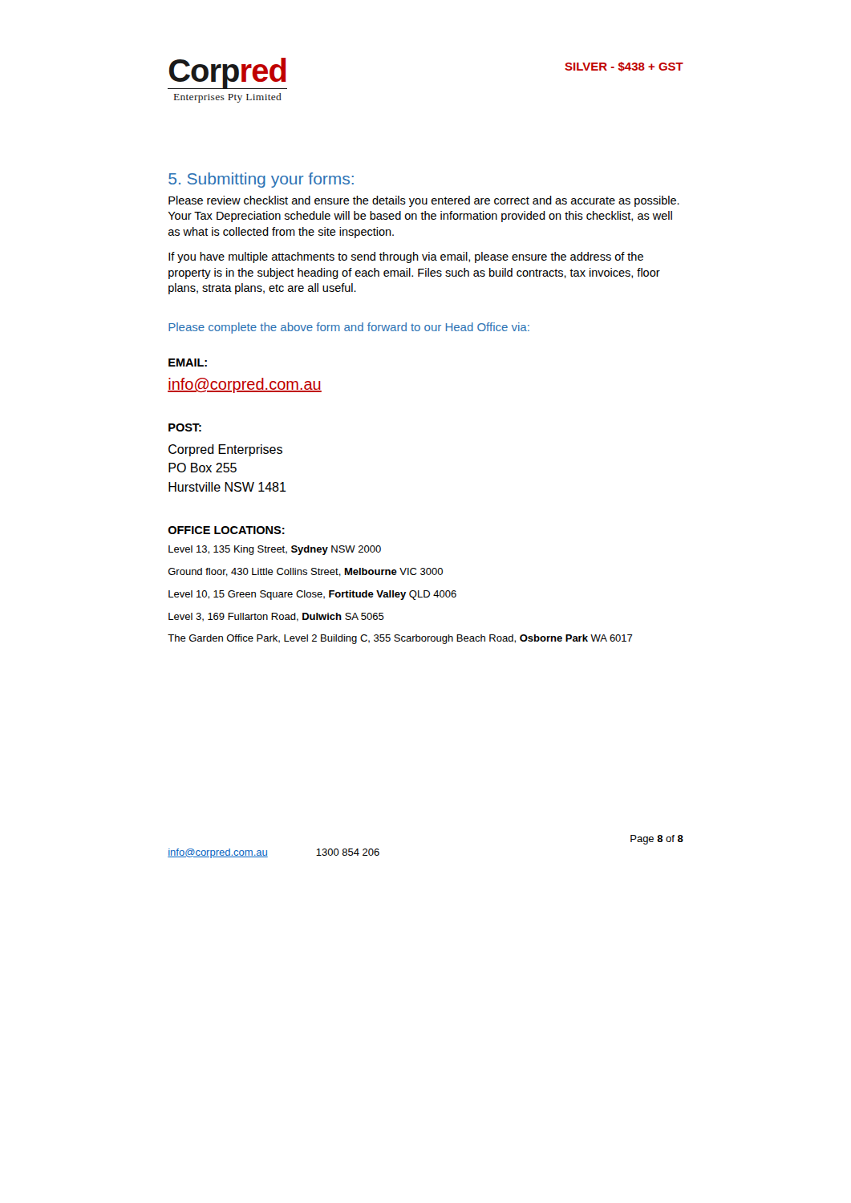Corpred
Enterprises Pty Limited
SILVER - $438 + GST
5. Submitting your forms:
Please review checklist and ensure the details you entered are correct and as accurate as possible. Your Tax Depreciation schedule will be based on the information provided on this checklist, as well as what is collected from the site inspection.
If you have multiple attachments to send through via email, please ensure the address of the property is in the subject heading of each email. Files such as build contracts, tax invoices, floor plans, strata plans, etc are all useful.
Please complete the above form and forward to our Head Office via:
EMAIL:
info@corpred.com.au
POST:
Corpred Enterprises
PO Box 255
Hurstville NSW 1481
OFFICE LOCATIONS:
Level 13, 135 King Street, Sydney NSW 2000
Ground floor, 430 Little Collins Street, Melbourne VIC 3000
Level 10, 15 Green Square Close, Fortitude Valley QLD 4006
Level 3, 169 Fullarton Road, Dulwich SA 5065
The Garden Office Park, Level 2 Building C, 355 Scarborough Beach Road, Osborne Park WA 6017
Page 8 of 8
info@corpred.com.au 1300 854 206